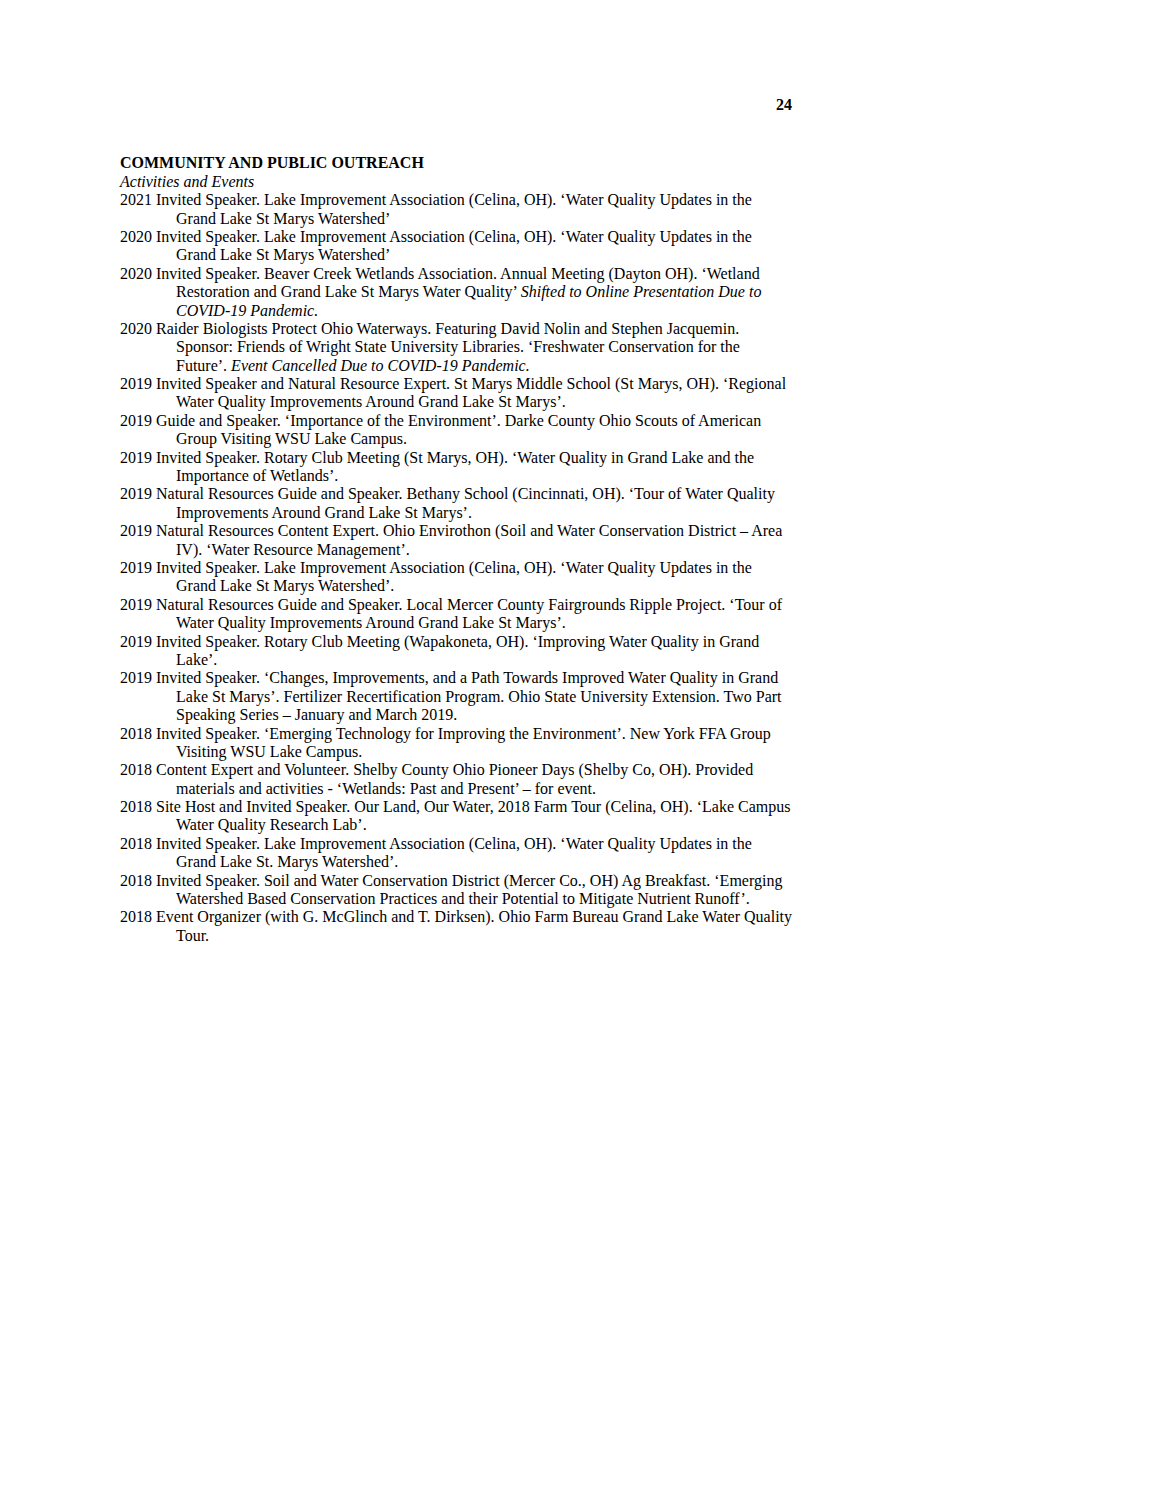24
Community and Public Outreach
Activities and Events
2021 Invited Speaker. Lake Improvement Association (Celina, OH). ‘Water Quality Updates in the Grand Lake St Marys Watershed’
2020 Invited Speaker. Lake Improvement Association (Celina, OH). ‘Water Quality Updates in the Grand Lake St Marys Watershed’
2020 Invited Speaker. Beaver Creek Wetlands Association. Annual Meeting (Dayton OH). ‘Wetland Restoration and Grand Lake St Marys Water Quality’ Shifted to Online Presentation Due to COVID-19 Pandemic.
2020 Raider Biologists Protect Ohio Waterways. Featuring David Nolin and Stephen Jacquemin. Sponsor: Friends of Wright State University Libraries. ‘Freshwater Conservation for the Future’. Event Cancelled Due to COVID-19 Pandemic.
2019 Invited Speaker and Natural Resource Expert. St Marys Middle School (St Marys, OH). ‘Regional Water Quality Improvements Around Grand Lake St Marys’.
2019 Guide and Speaker. ‘Importance of the Environment’. Darke County Ohio Scouts of American Group Visiting WSU Lake Campus.
2019 Invited Speaker. Rotary Club Meeting (St Marys, OH). ‘Water Quality in Grand Lake and the Importance of Wetlands’.
2019 Natural Resources Guide and Speaker. Bethany School (Cincinnati, OH). ‘Tour of Water Quality Improvements Around Grand Lake St Marys’.
2019 Natural Resources Content Expert. Ohio Envirothon (Soil and Water Conservation District – Area IV). ‘Water Resource Management’.
2019 Invited Speaker. Lake Improvement Association (Celina, OH). ‘Water Quality Updates in the Grand Lake St Marys Watershed’.
2019 Natural Resources Guide and Speaker. Local Mercer County Fairgrounds Ripple Project. ‘Tour of Water Quality Improvements Around Grand Lake St Marys’.
2019 Invited Speaker. Rotary Club Meeting (Wapakoneta, OH). ‘Improving Water Quality in Grand Lake’.
2019 Invited Speaker. ‘Changes, Improvements, and a Path Towards Improved Water Quality in Grand Lake St Marys’. Fertilizer Recertification Program. Ohio State University Extension. Two Part Speaking Series – January and March 2019.
2018 Invited Speaker. ‘Emerging Technology for Improving the Environment’. New York FFA Group Visiting WSU Lake Campus.
2018 Content Expert and Volunteer. Shelby County Ohio Pioneer Days (Shelby Co, OH). Provided materials and activities - ‘Wetlands: Past and Present’ – for event.
2018 Site Host and Invited Speaker. Our Land, Our Water, 2018 Farm Tour (Celina, OH). ‘Lake Campus Water Quality Research Lab’.
2018 Invited Speaker. Lake Improvement Association (Celina, OH). ‘Water Quality Updates in the Grand Lake St. Marys Watershed’.
2018 Invited Speaker. Soil and Water Conservation District (Mercer Co., OH) Ag Breakfast. ‘Emerging Watershed Based Conservation Practices and their Potential to Mitigate Nutrient Runoff’.
2018 Event Organizer (with G. McGlinch and T. Dirksen). Ohio Farm Bureau Grand Lake Water Quality Tour.